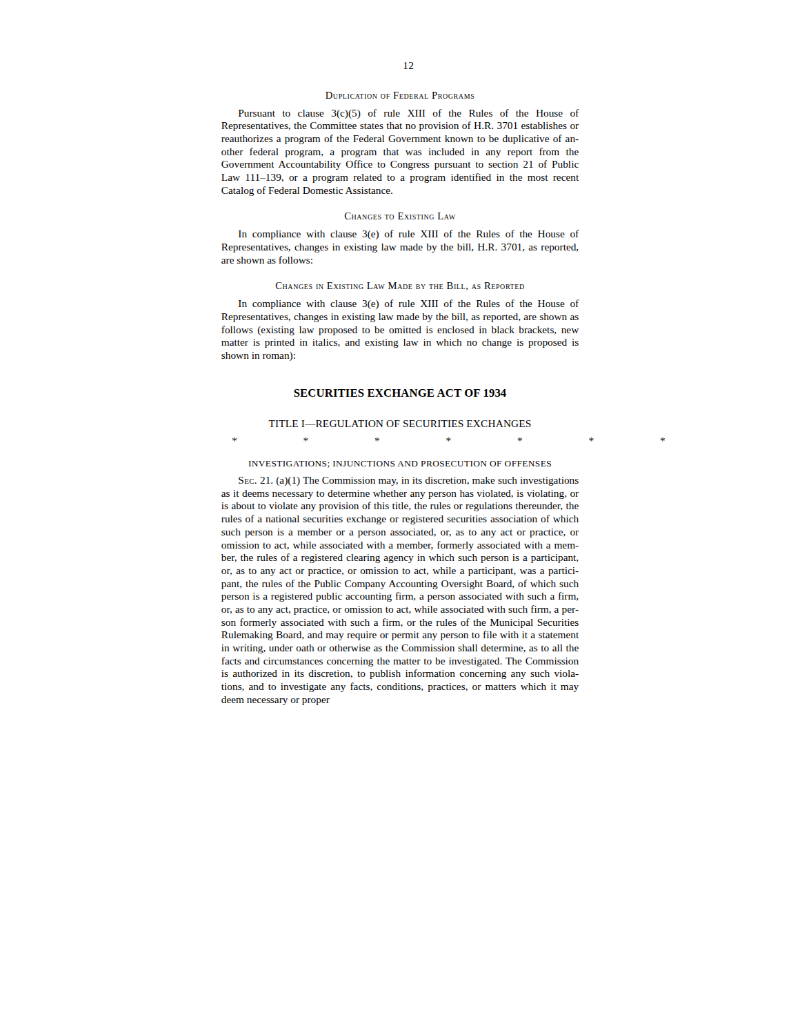12
Duplication of Federal Programs
Pursuant to clause 3(c)(5) of rule XIII of the Rules of the House of Representatives, the Committee states that no provision of H.R. 3701 establishes or reauthorizes a program of the Federal Government known to be duplicative of another federal program, a program that was included in any report from the Government Accountability Office to Congress pursuant to section 21 of Public Law 111–139, or a program related to a program identified in the most recent Catalog of Federal Domestic Assistance.
Changes to Existing Law
In compliance with clause 3(e) of rule XIII of the Rules of the House of Representatives, changes in existing law made by the bill, H.R. 3701, as reported, are shown as follows:
Changes in Existing Law Made by the Bill, as Reported
In compliance with clause 3(e) of rule XIII of the Rules of the House of Representatives, changes in existing law made by the bill, as reported, are shown as follows (existing law proposed to be omitted is enclosed in black brackets, new matter is printed in italics, and existing law in which no change is proposed is shown in roman):
SECURITIES EXCHANGE ACT OF 1934
TITLE I—REGULATION OF SECURITIES EXCHANGES
* * * * * * *
INVESTIGATIONS; INJUNCTIONS AND PROSECUTION OF OFFENSES
Sec. 21. (a)(1) The Commission may, in its discretion, make such investigations as it deems necessary to determine whether any person has violated, is violating, or is about to violate any provision of this title, the rules or regulations thereunder, the rules of a national securities exchange or registered securities association of which such person is a member or a person associated, or, as to any act or practice, or omission to act, while associated with a member, formerly associated with a member, the rules of a registered clearing agency in which such person is a participant, or, as to any act or practice, or omission to act, while a participant, was a participant, the rules of the Public Company Accounting Oversight Board, of which such person is a registered public accounting firm, a person associated with such a firm, or, as to any act, practice, or omission to act, while associated with such firm, a person formerly associated with such a firm, or the rules of the Municipal Securities Rulemaking Board, and may require or permit any person to file with it a statement in writing, under oath or otherwise as the Commission shall determine, as to all the facts and circumstances concerning the matter to be investigated. The Commission is authorized in its discretion, to publish information concerning any such violations, and to investigate any facts, conditions, practices, or matters which it may deem necessary or proper